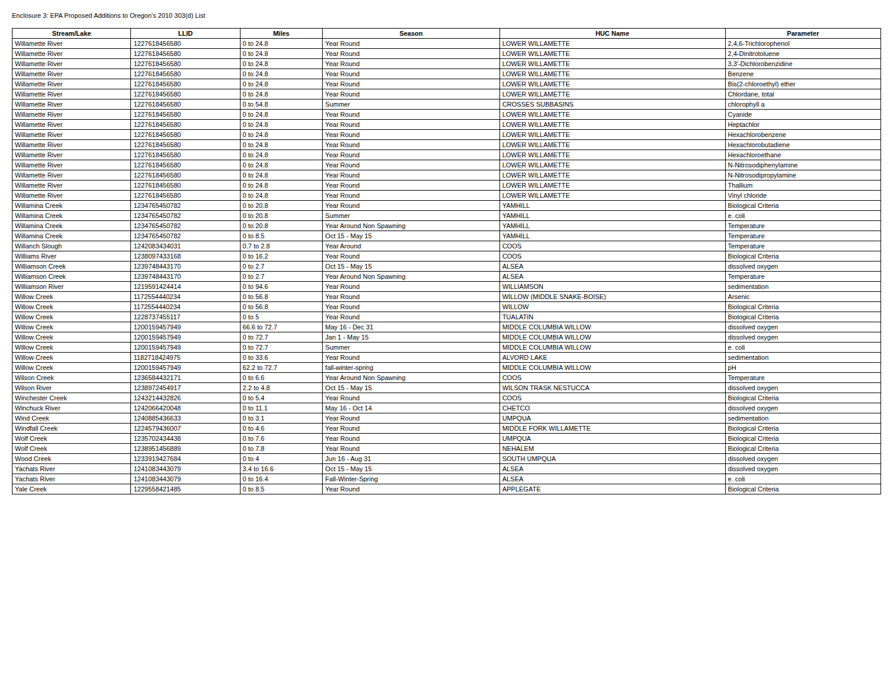Enclosure 3: EPA Proposed Additions to Oregon's 2010 303(d) List
| Stream/Lake | LLID | Miles | Season | HUC Name | Parameter |
| --- | --- | --- | --- | --- | --- |
| Willamette River | 1227618456580 | 0 to 24.8 | Year Round | LOWER WILLAMETTE | 2,4,6-Trichlorophenol |
| Willamette River | 1227618456580 | 0 to 24.8 | Year Round | LOWER WILLAMETTE | 2,4-Dinitrotoluene |
| Willamette River | 1227618456580 | 0 to 24.8 | Year Round | LOWER WILLAMETTE | 3,3'-Dichlorobenzidine |
| Willamette River | 1227618456580 | 0 to 24.8 | Year Round | LOWER WILLAMETTE | Benzene |
| Willamette River | 1227618456580 | 0 to 24.8 | Year Round | LOWER WILLAMETTE | Bis(2-chloroethyl) ether |
| Willamette River | 1227618456580 | 0 to 24.8 | Year Round | LOWER WILLAMETTE | Chlordane, total |
| Willamette River | 1227618456580 | 0 to 54.8 | Summer | CROSSES SUBBASINS | chlorophyll a |
| Willamette River | 1227618456580 | 0 to 24.8 | Year Round | LOWER WILLAMETTE | Cyanide |
| Willamette River | 1227618456580 | 0 to 24.8 | Year Round | LOWER WILLAMETTE | Heptachlor |
| Willamette River | 1227618456580 | 0 to 24.8 | Year Round | LOWER WILLAMETTE | Hexachlorobenzene |
| Willamette River | 1227618456580 | 0 to 24.8 | Year Round | LOWER WILLAMETTE | Hexachlorobutadiene |
| Willamette River | 1227618456580 | 0 to 24.8 | Year Round | LOWER WILLAMETTE | Hexachloroethane |
| Willamette River | 1227618456580 | 0 to 24.8 | Year Round | LOWER WILLAMETTE | N-Nitrosodiphenylamine |
| Willamette River | 1227618456580 | 0 to 24.8 | Year Round | LOWER WILLAMETTE | N-Nitrosodipropylamine |
| Willamette River | 1227618456580 | 0 to 24.8 | Year Round | LOWER WILLAMETTE | Thallium |
| Willamette River | 1227618456580 | 0 to 24.8 | Year Round | LOWER WILLAMETTE | Vinyl chloride |
| Willamina Creek | 1234765450782 | 0 to 20.8 | Year Round | YAMHILL | Biological Criteria |
| Willamina Creek | 1234765450782 | 0 to 20.8 | Summer | YAMHILL | e. coli |
| Willamina Creek | 1234765450782 | 0 to 20.8 | Year Around Non Spawning | YAMHILL | Temperature |
| Willamina Creek | 1234765450782 | 0 to 8.5 | Oct 15 - May 15 | YAMHILL | Temperature |
| Willanch Slough | 1242083434031 | 0.7 to 2.8 | Year Around | COOS | Temperature |
| Williams River | 1238097433168 | 0 to 16.2 | Year Round | COOS | Biological Criteria |
| Williamson Creek | 1239748443170 | 0 to 2.7 | Oct 15 - May 15 | ALSEA | dissolved oxygen |
| Williamson Creek | 1239748443170 | 0 to 2.7 | Year Around Non Spawning | ALSEA | Temperature |
| Williamson River | 1219591424414 | 0 to 94.6 | Year Round | WILLIAMSON | sedimentation |
| Willow Creek | 1172554440234 | 0 to 56.8 | Year Round | WILLOW (MIDDLE SNAKE-BOISE) | Arsenic |
| Willow Creek | 1172554440234 | 0 to 56.8 | Year Round | WILLOW | Biological Criteria |
| Willow Creek | 1228737455117 | 0 to 5 | Year Round | TUALATIN | Biological Criteria |
| Willow Creek | 1200159457949 | 66.6 to 72.7 | May 16 - Dec 31 | MIDDLE COLUMBIA WILLOW | dissolved oxygen |
| Willow Creek | 1200159457949 | 0 to 72.7 | Jan 1 - May 15 | MIDDLE COLUMBIA WILLOW | dissolved oxygen |
| Willow Creek | 1200159457949 | 0 to 72.7 | Summer | MIDDLE COLUMBIA WILLOW | e. coli |
| Willow Creek | 1182718424975 | 0 to 33.6 | Year Round | ALVORD LAKE | sedimentation |
| Willow Creek | 1200159457949 | 62.2 to 72.7 | fall-winter-spring | MIDDLE COLUMBIA WILLOW | pH |
| Wilson Creek | 1236584432171 | 0 to 6.6 | Year Around Non Spawning | COOS | Temperature |
| Wilson River | 1238972454917 | 2.2 to 4.8 | Oct 15 - May 15 | WILSON TRASK NESTUCCA | dissolved oxygen |
| Winchester Creek | 1243214432826 | 0 to 5.4 | Year Round | COOS | Biological Criteria |
| Winchuck River | 1242066420048 | 0 to 11.1 | May 16 - Oct 14 | CHETCO | dissolved oxygen |
| Wind Creek | 1240885436633 | 0 to 3.1 | Year Round | UMPQUA | sedimentation |
| Windfall Creek | 1224579436007 | 0 to 4.6 | Year Round | MIDDLE FORK WILLAMETTE | Biological Criteria |
| Wolf Creek | 1235702434438 | 0 to 7.6 | Year Round | UMPQUA | Biological Criteria |
| Wolf Creek | 1238951456889 | 0 to 7.8 | Year Round | NEHALEM | Biological Criteria |
| Wood Creek | 1233919427684 | 0 to 4 | Jun 16 - Aug 31 | SOUTH UMPQUA | dissolved oxygen |
| Yachats River | 1241083443079 | 3.4 to 16.6 | Oct 15 - May 15 | ALSEA | dissolved oxygen |
| Yachats River | 1241083443079 | 0 to 16.4 | Fall-Winter-Spring | ALSEA | e. coli |
| Yale Creek | 1229558421485 | 0 to 8.5 | Year Round | APPLEGATE | Biological Criteria |